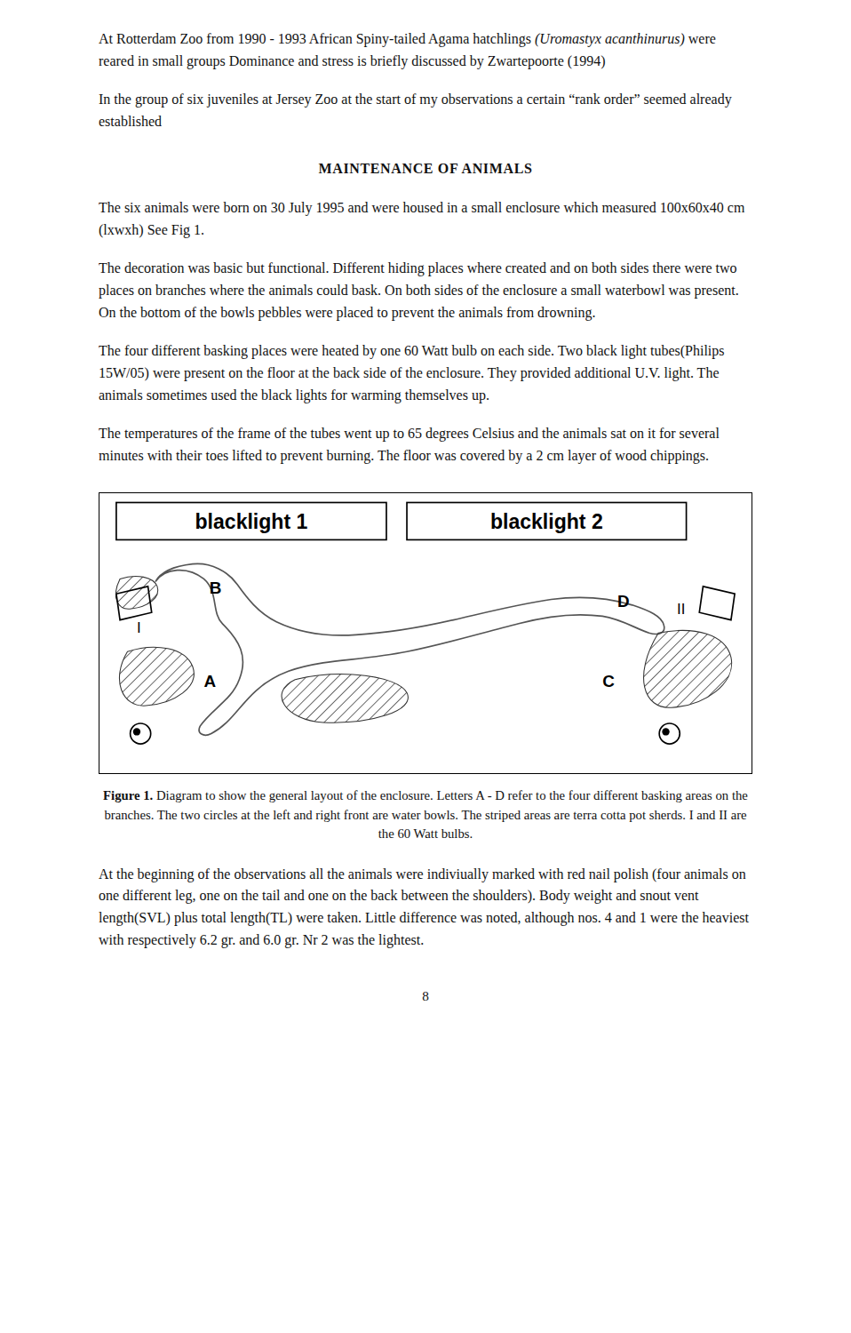At Rotterdam Zoo from 1990 - 1993 African Spiny-tailed Agama hatchlings (Uromastyx acanthinurus) were reared in small groups Dominance and stress is briefly discussed by Zwartepoorte (1994)
In the group of six juveniles at Jersey Zoo at the start of my observations a certain “rank order” seemed already established
Maintenance of Animals
The six animals were born on 30 July 1995 and were housed in a small enclosure which measured 100x60x40 cm (lxwxh) See Fig 1.
The decoration was basic but functional. Different hiding places where created and on both sides there were two places on branches where the animals could bask. On both sides of the enclosure a small waterbowl was present. On the bottom of the bowls pebbles were placed to prevent the animals from drowning.
The four different basking places were heated by one 60 Watt bulb on each side. Two black light tubes(Philips 15W/05) were present on the floor at the back side of the enclosure. They provided additional U.V. light. The animals sometimes used the black lights for warming themselves up.
The temperatures of the frame of the tubes went up to 65 degrees Celsius and the animals sat on it for several minutes with their toes lifted to prevent burning. The floor was covered by a 2 cm layer of wood chippings.
blacklight 1 blacklight 2 I II B A D C
Figure 1. Diagram to show the general layout of the enclosure. Letters A - D refer to the four different basking areas on the branches. The two circles at the left and right front are water bowls. The striped areas are terra cotta pot sherds. I and II are the 60 Watt bulbs.
At the beginning of the observations all the animals were indiviually marked with red nail polish (four animals on one different leg, one on the tail and one on the back between the shoulders). Body weight and snout vent length(SVL) plus total length(TL) were taken. Little difference was noted, although nos. 4 and 1 were the heaviest with respectively 6.2 gr. and 6.0 gr. Nr 2 was the lightest.
8